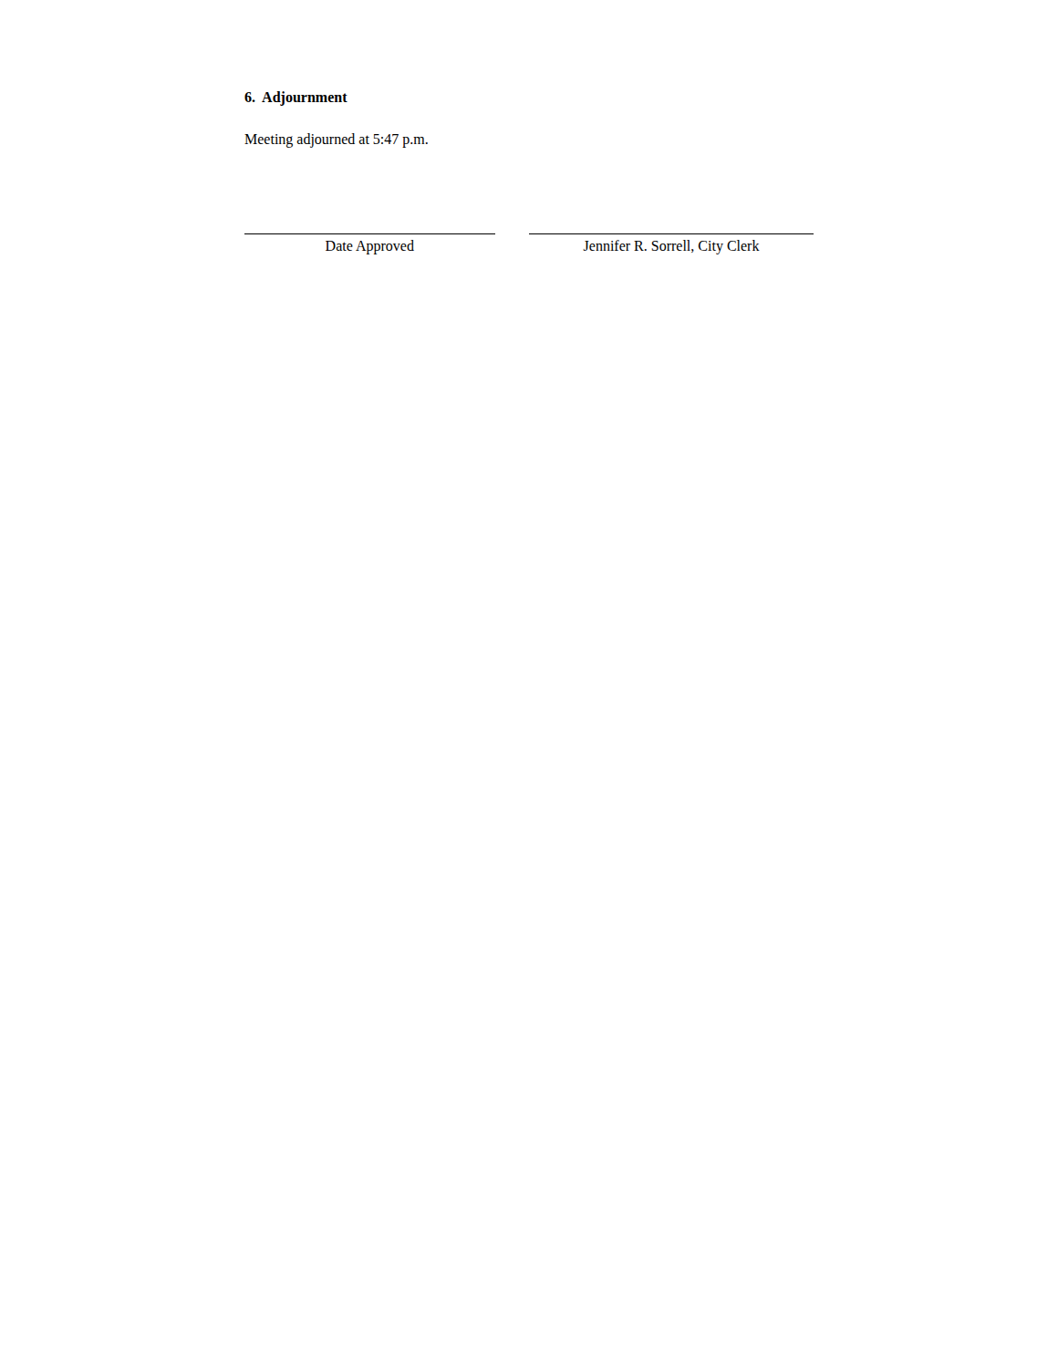6. Adjournment
Meeting adjourned at 5:47 p.m.
| Date Approved | Jennifer R. Sorrell, City Clerk |